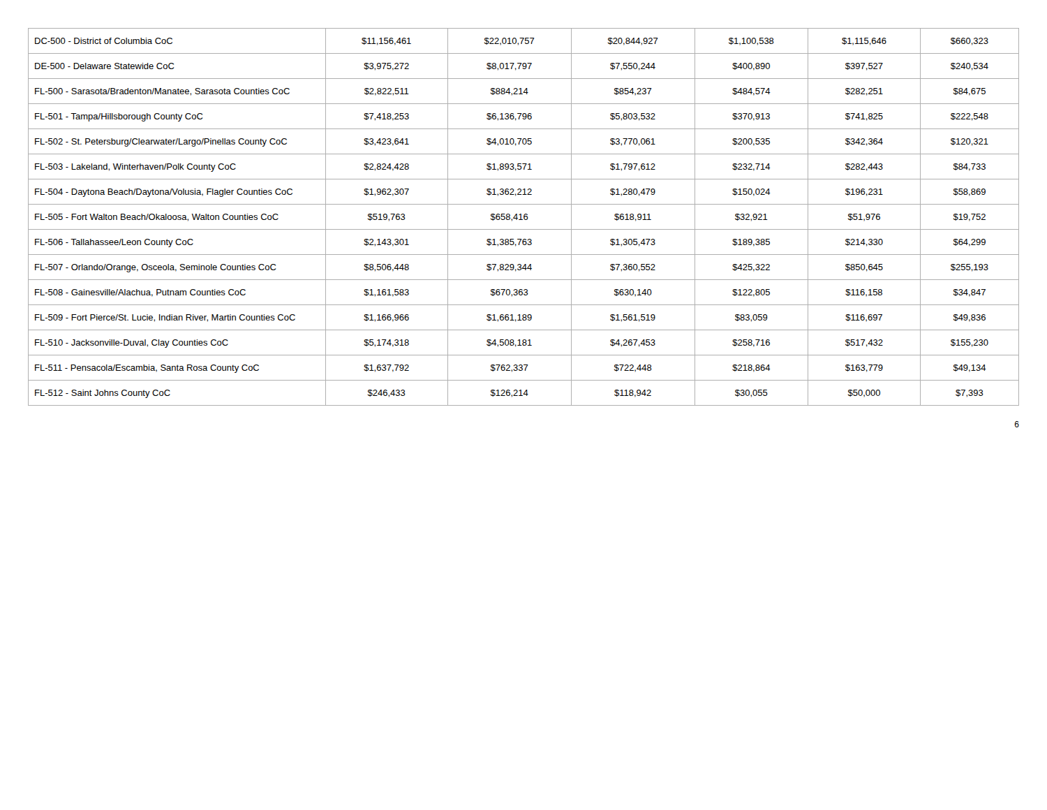| DC-500 - District of Columbia CoC | $11,156,461 | $22,010,757 | $20,844,927 | $1,100,538 | $1,115,646 | $660,323 |
| DE-500 - Delaware Statewide CoC | $3,975,272 | $8,017,797 | $7,550,244 | $400,890 | $397,527 | $240,534 |
| FL-500 - Sarasota/Bradenton/Manatee, Sarasota Counties CoC | $2,822,511 | $884,214 | $854,237 | $484,574 | $282,251 | $84,675 |
| FL-501 - Tampa/Hillsborough County CoC | $7,418,253 | $6,136,796 | $5,803,532 | $370,913 | $741,825 | $222,548 |
| FL-502 - St. Petersburg/Clearwater/Largo/Pinellas County CoC | $3,423,641 | $4,010,705 | $3,770,061 | $200,535 | $342,364 | $120,321 |
| FL-503 - Lakeland, Winterhaven/Polk County CoC | $2,824,428 | $1,893,571 | $1,797,612 | $232,714 | $282,443 | $84,733 |
| FL-504 - Daytona Beach/Daytona/Volusia, Flagler Counties CoC | $1,962,307 | $1,362,212 | $1,280,479 | $150,024 | $196,231 | $58,869 |
| FL-505 - Fort Walton Beach/Okaloosa, Walton Counties CoC | $519,763 | $658,416 | $618,911 | $32,921 | $51,976 | $19,752 |
| FL-506 - Tallahassee/Leon County CoC | $2,143,301 | $1,385,763 | $1,305,473 | $189,385 | $214,330 | $64,299 |
| FL-507 - Orlando/Orange, Osceola, Seminole Counties CoC | $8,506,448 | $7,829,344 | $7,360,552 | $425,322 | $850,645 | $255,193 |
| FL-508 - Gainesville/Alachua, Putnam Counties CoC | $1,161,583 | $670,363 | $630,140 | $122,805 | $116,158 | $34,847 |
| FL-509 - Fort Pierce/St. Lucie, Indian River, Martin Counties CoC | $1,166,966 | $1,661,189 | $1,561,519 | $83,059 | $116,697 | $49,836 |
| FL-510 - Jacksonville-Duval, Clay Counties CoC | $5,174,318 | $4,508,181 | $4,267,453 | $258,716 | $517,432 | $155,230 |
| FL-511 - Pensacola/Escambia, Santa Rosa County CoC | $1,637,792 | $762,337 | $722,448 | $218,864 | $163,779 | $49,134 |
| FL-512 - Saint Johns County CoC | $246,433 | $126,214 | $118,942 | $30,055 | $50,000 | $7,393 |
6